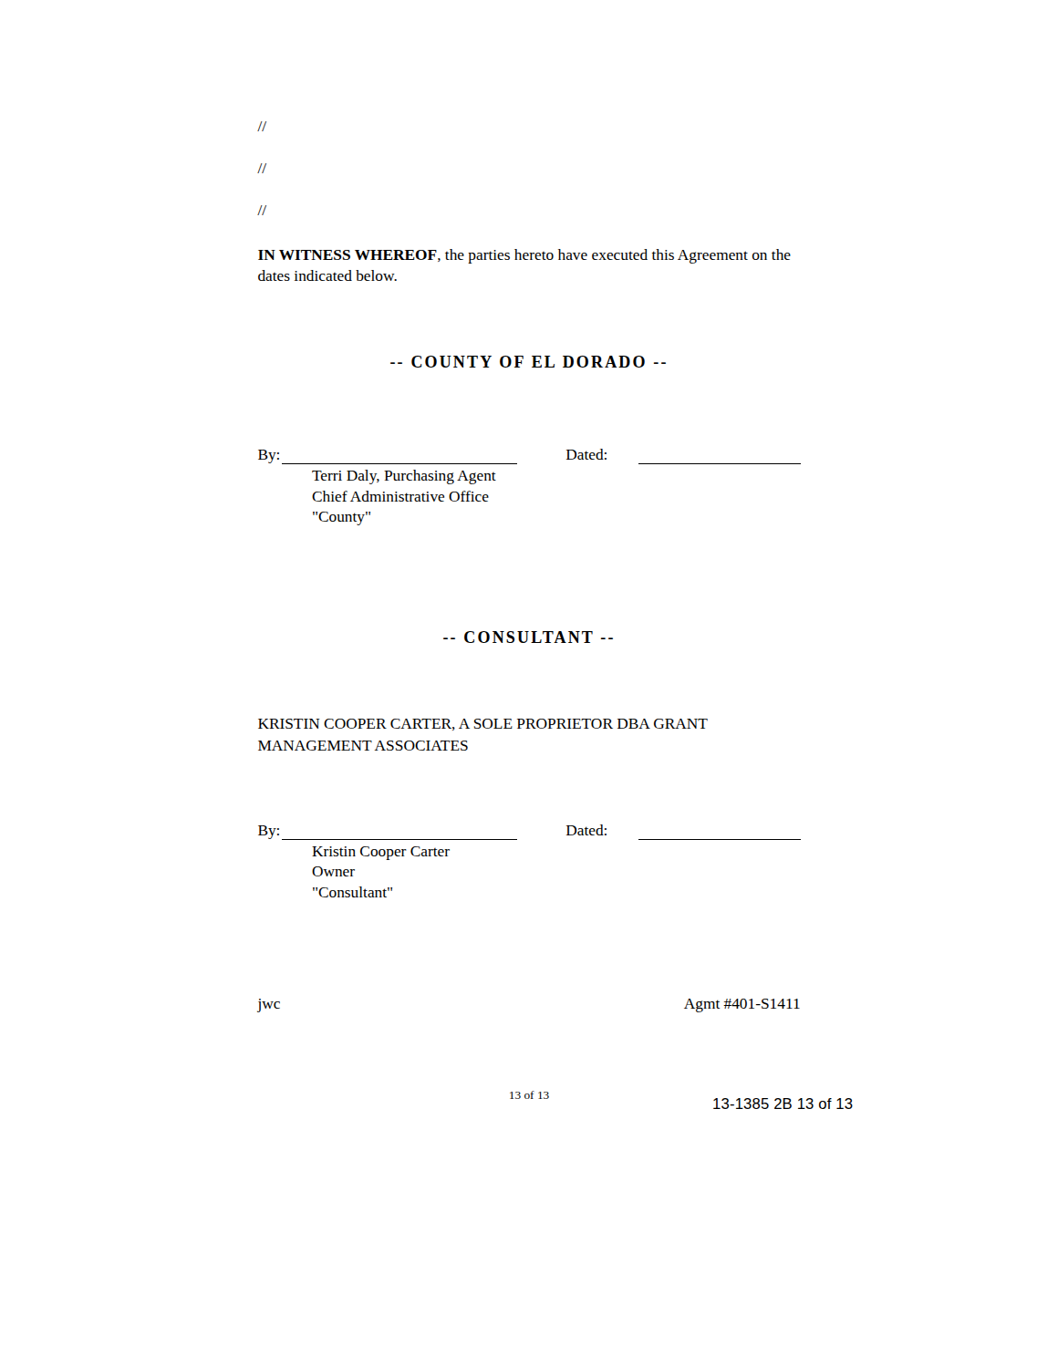//
//
//
IN WITNESS WHEREOF, the parties hereto have executed this Agreement on the dates indicated below.
-- COUNTY OF EL DORADO --
By: Dated:
Terri Daly, Purchasing Agent
Chief Administrative Office
"County"
-- CONSULTANT --
Kristin Cooper Carter, a sole proprietor dba Grant Management Associates
By: Dated:
Kristin Cooper Carter
Owner
"Consultant"
jwc Agmt #401-S1411
13 of 13
13-1385 2B 13 of 13